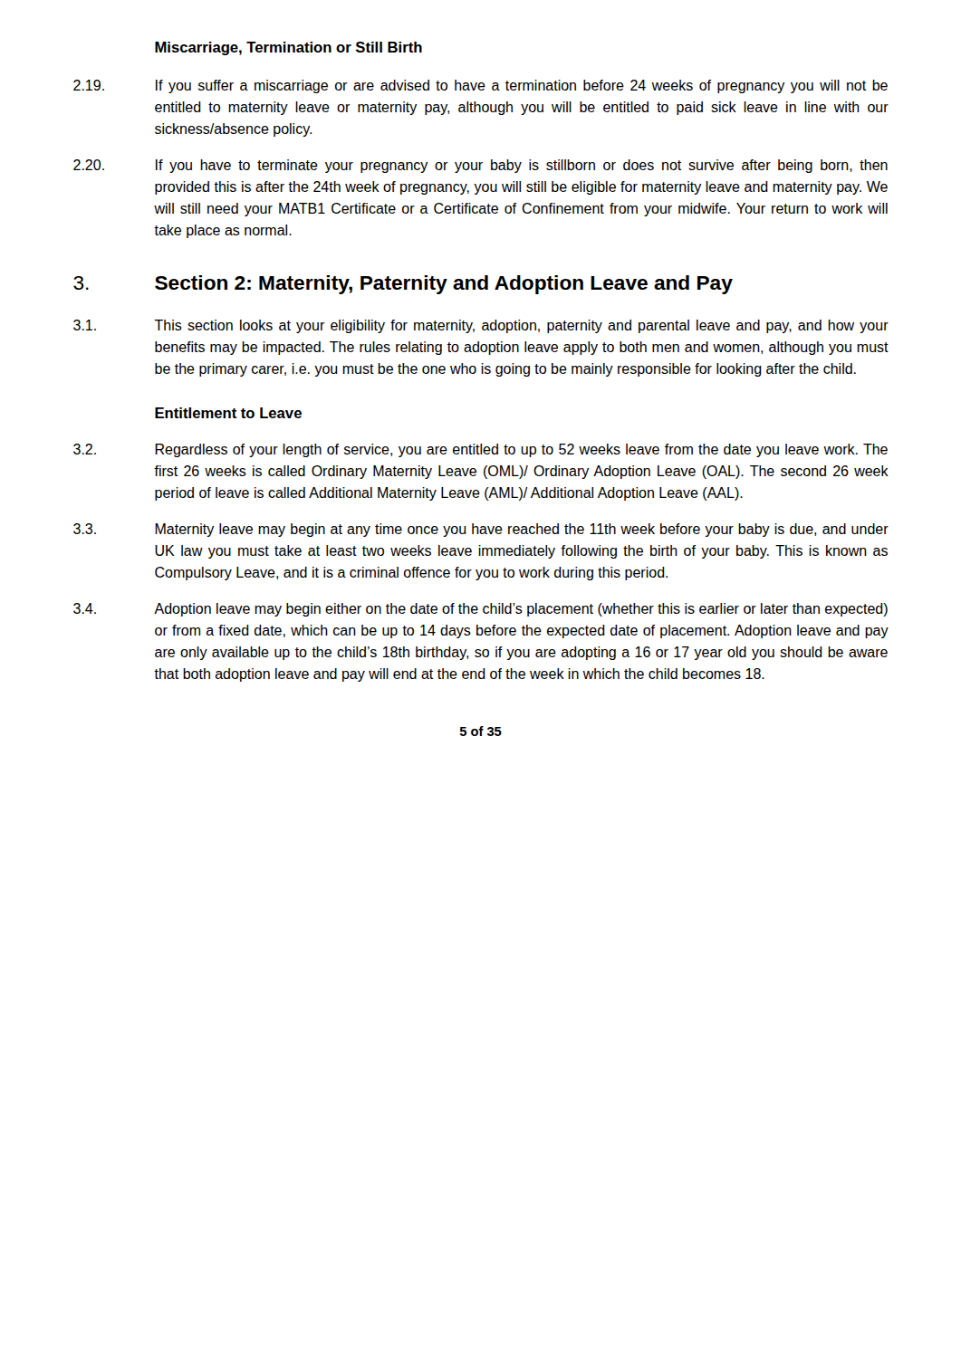Miscarriage, Termination or Still Birth
2.19. If you suffer a miscarriage or are advised to have a termination before 24 weeks of pregnancy you will not be entitled to maternity leave or maternity pay, although you will be entitled to paid sick leave in line with our sickness/absence policy.
2.20. If you have to terminate your pregnancy or your baby is stillborn or does not survive after being born, then provided this is after the 24th week of pregnancy, you will still be eligible for maternity leave and maternity pay. We will still need your MATB1 Certificate or a Certificate of Confinement from your midwife. Your return to work will take place as normal.
3. Section 2: Maternity, Paternity and Adoption Leave and Pay
3.1. This section looks at your eligibility for maternity, adoption, paternity and parental leave and pay, and how your benefits may be impacted. The rules relating to adoption leave apply to both men and women, although you must be the primary carer, i.e. you must be the one who is going to be mainly responsible for looking after the child.
Entitlement to Leave
3.2. Regardless of your length of service, you are entitled to up to 52 weeks leave from the date you leave work. The first 26 weeks is called Ordinary Maternity Leave (OML)/ Ordinary Adoption Leave (OAL). The second 26 week period of leave is called Additional Maternity Leave (AML)/ Additional Adoption Leave (AAL).
3.3. Maternity leave may begin at any time once you have reached the 11th week before your baby is due, and under UK law you must take at least two weeks leave immediately following the birth of your baby. This is known as Compulsory Leave, and it is a criminal offence for you to work during this period.
3.4. Adoption leave may begin either on the date of the child’s placement (whether this is earlier or later than expected) or from a fixed date, which can be up to 14 days before the expected date of placement. Adoption leave and pay are only available up to the child’s 18th birthday, so if you are adopting a 16 or 17 year old you should be aware that both adoption leave and pay will end at the end of the week in which the child becomes 18.
5 of 35